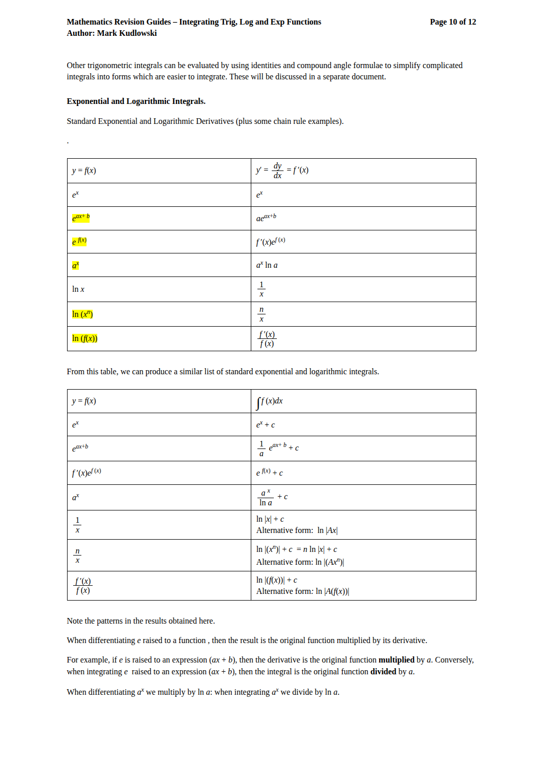Mathematics Revision Guides – Integrating Trig, Log and Exp Functions
Author: Mark Kudlowski
Page 10 of 12
Other trigonometric integrals can be evaluated by using identities and compound angle formulae to simplify complicated integrals into forms which are easier to integrate. These will be discussed in a separate document.
Exponential and Logarithmic Integrals.
Standard Exponential and Logarithmic Derivatives (plus some chain rule examples).
.
| y = f ( x ) | y ′ = dy dx = f ′( x ) |
| e x | e x |
| e ax + b | ae ax + b |
| e f ( x ) | f ′( x ) e f ( x ) |
| a x | a x ln a |
| ln x | 1 x |
| ln ( x n ) | n x |
| ln ( f ( x )) | f ′( x ) f ( x ) |
From this table, we can produce a similar list of standard exponential and logarithmic integrals.
| y = f ( x ) | ∫ f ( x ) dx |
| e x | e x + c |
| e ax + b | 1 a e ax + b + c |
| f ′( x ) e f ( x ) | e f ( x ) + c |
| a x | a x ln a + c |
| 1 x | ln / x / + c Alternative form: ln / Ax / |
| n x | ln /( x n )/ + c = n ln / x / + c Alternative form: ln /( Ax n )/ |
| f ′( x ) f ( x ) | ln /( f ( x ))/ + c Alternative form : ln / A ( f ( x ))/ |
Note the patterns in the results obtained here.
When differentiating e raised to a function , then the result is the original function multiplied by its derivative.
For example, if e is raised to an expression (ax + b), then the derivative is the original function multiplied by a. Conversely, when integrating e raised to an expression (ax + b), then the integral is the original function divided by a.
When differentiating ax we multiply by ln a: when integrating ax we divide by ln a.